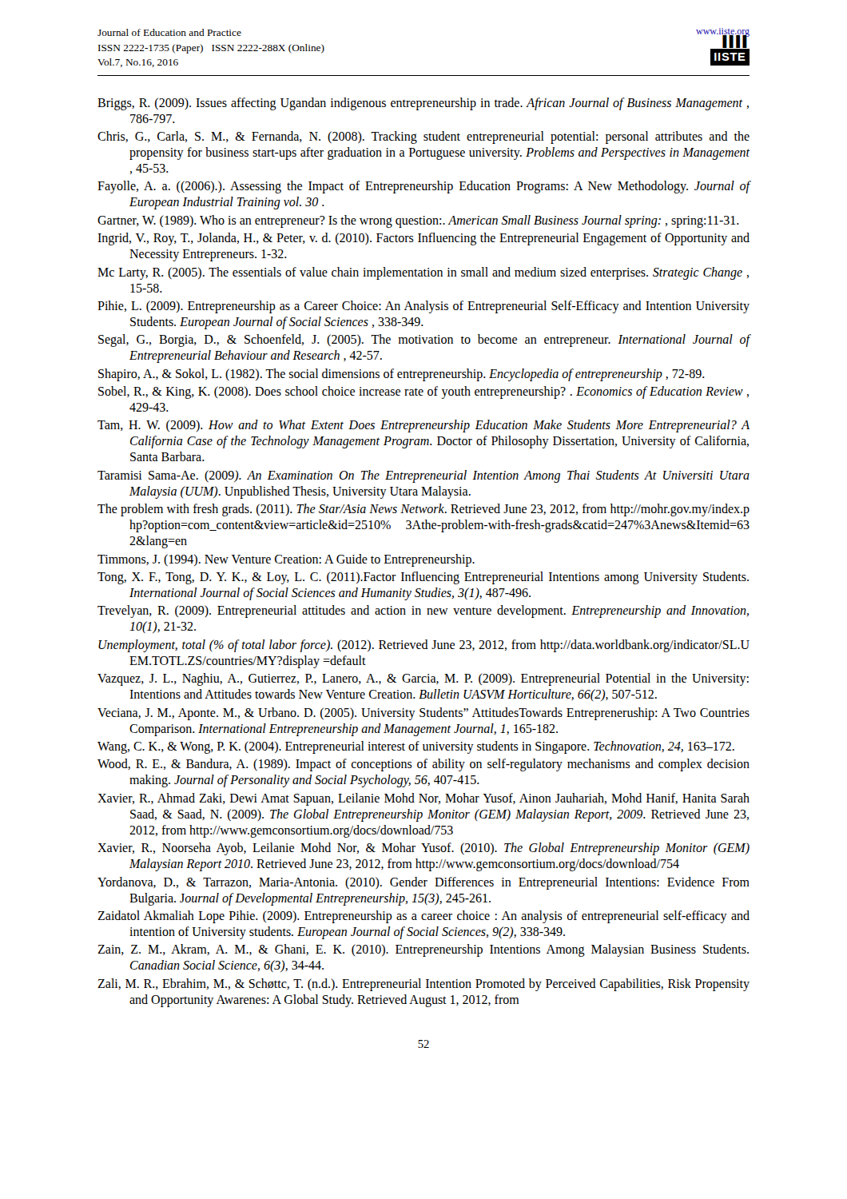Journal of Education and Practice ISSN 2222-1735 (Paper) ISSN 2222-288X (Online)
Vol.7, No.16, 2016
www.iiste.org ▌▌▌▌ IISTE
Briggs, R. (2009). Issues affecting Ugandan indigenous entrepreneurship in trade. African Journal of Business Management , 786-797.
Chris, G., Carla, S. M., & Fernanda, N. (2008). Tracking student entrepreneurial potential: personal attributes and the propensity for business start-ups after graduation in a Portuguese university. Problems and Perspectives in Management , 45-53.
Fayolle, A. a. ((2006).). Assessing the Impact of Entrepreneurship Education Programs: A New Methodology. Journal of European Industrial Training vol. 30 .
Gartner, W. (1989). Who is an entrepreneur? Is the wrong question:. American Small Business Journal spring: , spring:11-31.
Ingrid, V., Roy, T., Jolanda, H., & Peter, v. d. (2010). Factors Influencing the Entrepreneurial Engagement of Opportunity and Necessity Entrepreneurs. 1-32.
Mc Larty, R. (2005). The essentials of value chain implementation in small and medium sized enterprises. Strategic Change , 15-58.
Pihie, L. (2009). Entrepreneurship as a Career Choice: An Analysis of Entrepreneurial Self-Efficacy and Intention University Students. European Journal of Social Sciences , 338-349.
Segal, G., Borgia, D., & Schoenfeld, J. (2005). The motivation to become an entrepreneur. International Journal of Entrepreneurial Behaviour and Research , 42-57.
Shapiro, A., & Sokol, L. (1982). The social dimensions of entrepreneurship. Encyclopedia of entrepreneurship , 72-89.
Sobel, R., & King, K. (2008). Does school choice increase rate of youth entrepreneurship? . Economics of Education Review , 429-43.
Tam, H. W. (2009). How and to What Extent Does Entrepreneurship Education Make Students More Entrepreneurial? A California Case of the Technology Management Program. Doctor of Philosophy Dissertation, University of California, Santa Barbara.
Taramisi Sama-Ae. (2009). An Examination On The Entrepreneurial Intention Among Thai Students At Universiti Utara Malaysia (UUM). Unpublished Thesis, University Utara Malaysia.
The problem with fresh grads. (2011). The Star/Asia News Network. Retrieved June 23, 2012, from http://mohr.gov.my/index.php?option=com_content&view=article&id=2510% 3Athe-problem-with-fresh-grads&catid=247%3Anews&Itemid=632&lang=en
Timmons, J. (1994). New Venture Creation: A Guide to Entrepreneurship.
Tong, X. F., Tong, D. Y. K., & Loy, L. C. (2011).Factor Influencing Entrepreneurial Intentions among University Students. International Journal of Social Sciences and Humanity Studies, 3(1), 487-496.
Trevelyan, R. (2009). Entrepreneurial attitudes and action in new venture development. Entrepreneurship and Innovation, 10(1), 21-32.
Unemployment, total (% of total labor force). (2012). Retrieved June 23, 2012, from http://data.worldbank.org/indicator/SL.UEM.TOTL.ZS/countries/MY?display =default
Vazquez, J. L., Naghiu, A., Gutierrez, P., Lanero, A., & Garcia, M. P. (2009). Entrepreneurial Potential in the University: Intentions and Attitudes towards New Venture Creation. Bulletin UASVM Horticulture, 66(2), 507-512.
Veciana, J. M., Aponte. M., & Urbano. D. (2005). University Students” AttitudesTowards Entrepreneruship: A Two Countries Comparison. International Entrepreneurship and Management Journal, 1, 165-182.
Wang, C. K., & Wong, P. K. (2004). Entrepreneurial interest of university students in Singapore. Technovation, 24, 163–172.
Wood, R. E., & Bandura, A. (1989). Impact of conceptions of ability on self-regulatory mechanisms and complex decision making. Journal of Personality and Social Psychology, 56, 407-415.
Xavier, R., Ahmad Zaki, Dewi Amat Sapuan, Leilanie Mohd Nor, Mohar Yusof, Ainon Jauhariah, Mohd Hanif, Hanita Sarah Saad, & Saad, N. (2009). The Global Entrepreneurship Monitor (GEM) Malaysian Report, 2009. Retrieved June 23, 2012, from http://www.gemconsortium.org/docs/download/753
Xavier, R., Noorseha Ayob, Leilanie Mohd Nor, & Mohar Yusof. (2010). The Global Entrepreneurship Monitor (GEM) Malaysian Report 2010. Retrieved June 23, 2012, from http://www.gemconsortium.org/docs/download/754
Yordanova, D., & Tarrazon, Maria-Antonia. (2010). Gender Differences in Entrepreneurial Intentions: Evidence From Bulgaria. Journal of Developmental Entrepreneurship, 15(3), 245-261.
Zaidatol Akmaliah Lope Pihie. (2009). Entrepreneurship as a career choice : An analysis of entrepreneurial self-efficacy and intention of University students. European Journal of Social Sciences, 9(2), 338-349.
Zain, Z. M., Akram, A. M., & Ghani, E. K. (2010). Entrepreneurship Intentions Among Malaysian Business Students. Canadian Social Science, 6(3), 34-44.
Zali, M. R., Ebrahim, M., & Schøttc, T. (n.d.). Entrepreneurial Intention Promoted by Perceived Capabilities, Risk Propensity and Opportunity Awarenes: A Global Study. Retrieved August 1, 2012, from
52